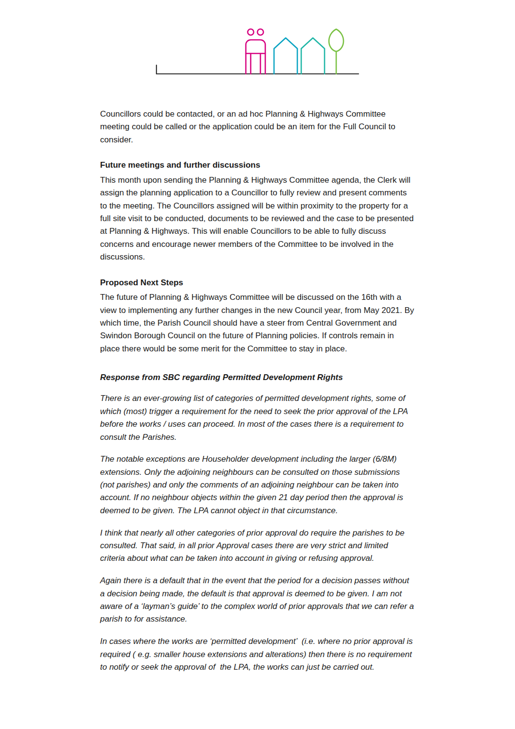Councillors could be contacted, or an ad hoc Planning & Highways Committee meeting could be called or the application could be an item for the Full Council to consider.
Future meetings and further discussions
This month upon sending the Planning & Highways Committee agenda, the Clerk will assign the planning application to a Councillor to fully review and present comments to the meeting. The Councillors assigned will be within proximity to the property for a full site visit to be conducted, documents to be reviewed and the case to be presented at Planning & Highways. This will enable Councillors to be able to fully discuss concerns and encourage newer members of the Committee to be involved in the discussions.
Proposed Next Steps
The future of Planning & Highways Committee will be discussed on the 16th with a view to implementing any further changes in the new Council year, from May 2021. By which time, the Parish Council should have a steer from Central Government and Swindon Borough Council on the future of Planning policies. If controls remain in place there would be some merit for the Committee to stay in place.
Response from SBC regarding Permitted Development Rights
There is an ever-growing list of categories of permitted development rights, some of which (most) trigger a requirement for the need to seek the prior approval of the LPA before the works / uses can proceed. In most of the cases there is a requirement to consult the Parishes.
The notable exceptions are Householder development including the larger (6/8M) extensions. Only the adjoining neighbours can be consulted on those submissions (not parishes) and only the comments of an adjoining neighbour can be taken into account. If no neighbour objects within the given 21 day period then the approval is deemed to be given. The LPA cannot object in that circumstance.
I think that nearly all other categories of prior approval do require the parishes to be consulted. That said, in all prior Approval cases there are very strict and limited criteria about what can be taken into account in giving or refusing approval.
Again there is a default that in the event that the period for a decision passes without a decision being made, the default is that approval is deemed to be given. I am not aware of a ‘layman’s guide’ to the complex world of prior approvals that we can refer a parish to for assistance.
In cases where the works are ‘permitted development’ (i.e. where no prior approval is required ( e.g. smaller house extensions and alterations) then there is no requirement to notify or seek the approval of the LPA, the works can just be carried out.